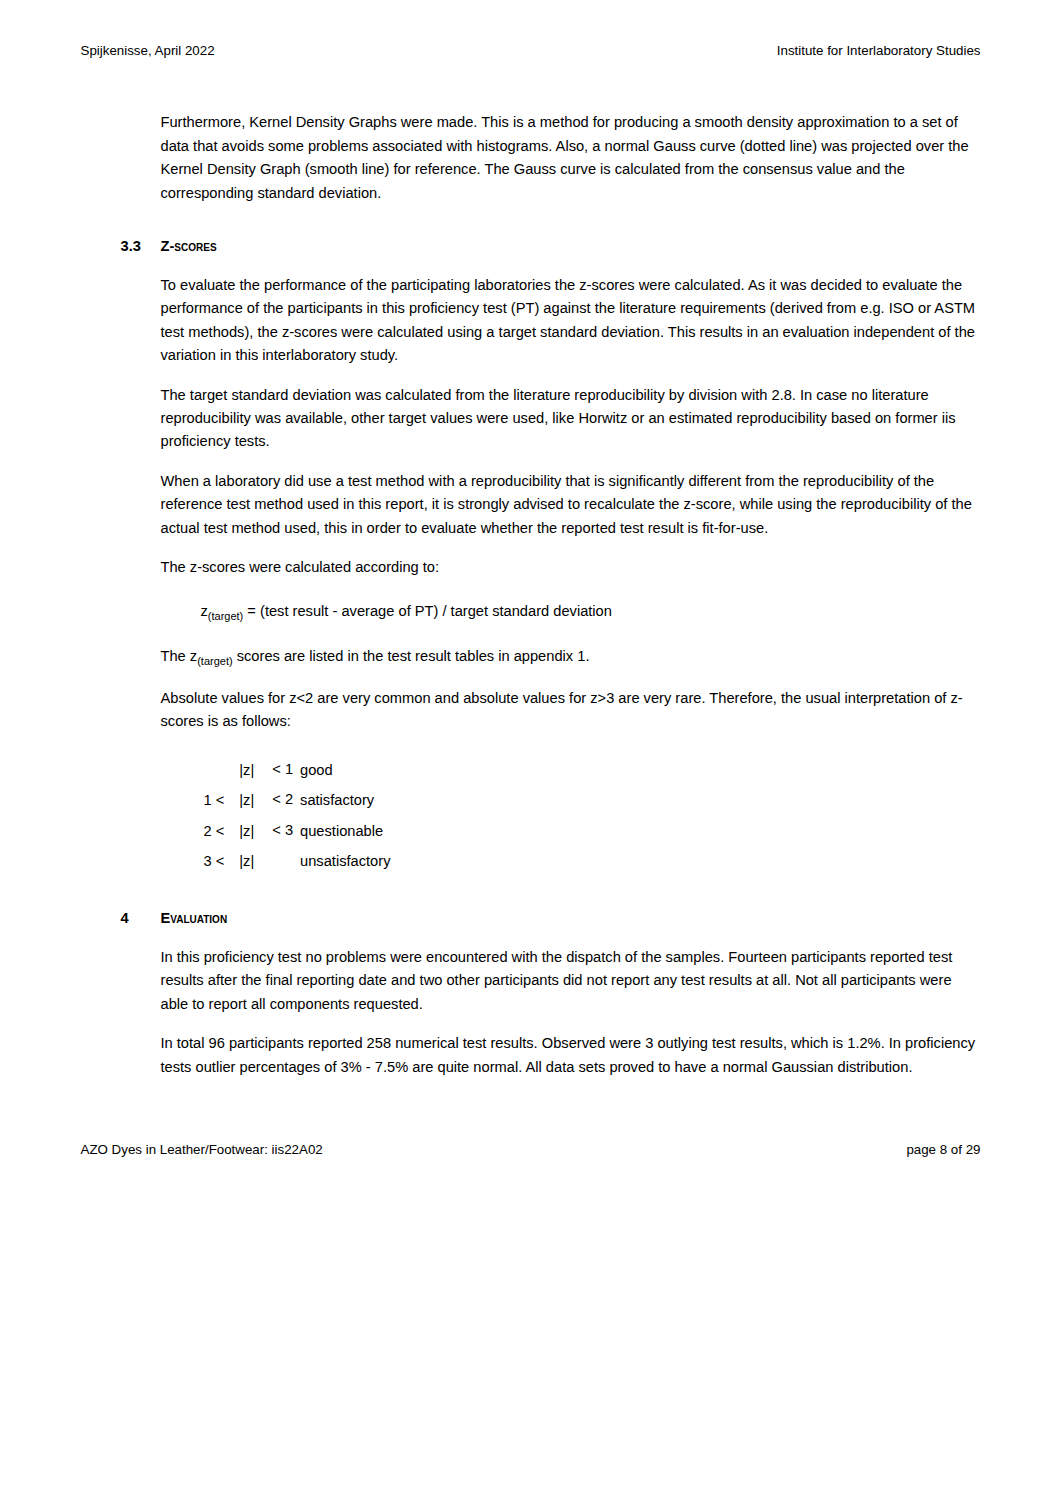Spijkenisse, April 2022 Institute for Interlaboratory Studies
Furthermore, Kernel Density Graphs were made. This is a method for producing a smooth density approximation to a set of data that avoids some problems associated with histograms. Also, a normal Gauss curve (dotted line) was projected over the Kernel Density Graph (smooth line) for reference. The Gauss curve is calculated from the consensus value and the corresponding standard deviation.
3.3 Z-scores
To evaluate the performance of the participating laboratories the z-scores were calculated. As it was decided to evaluate the performance of the participants in this proficiency test (PT) against the literature requirements (derived from e.g. ISO or ASTM test methods), the z-scores were calculated using a target standard deviation. This results in an evaluation independent of the variation in this interlaboratory study.
The target standard deviation was calculated from the literature reproducibility by division with 2.8. In case no literature reproducibility was available, other target values were used, like Horwitz or an estimated reproducibility based on former iis proficiency tests.
When a laboratory did use a test method with a reproducibility that is significantly different from the reproducibility of the reference test method used in this report, it is strongly advised to recalculate the z-score, while using the reproducibility of the actual test method used, this in order to evaluate whether the reported test result is fit-for-use.
The z-scores were calculated according to:
z(target) = (test result - average of PT) / target standard deviation
The z(target) scores are listed in the test result tables in appendix 1.
Absolute values for z<2 are very common and absolute values for z>3 are very rare. Therefore, the usual interpretation of z-scores is as follows:
| | /z/ | < 1 | good |
| 1 < | /z/ | < 2 | satisfactory |
| 2 < | /z/ | < 3 | questionable |
| 3 < | /z/ | | unsatisfactory |
4 Evaluation
In this proficiency test no problems were encountered with the dispatch of the samples. Fourteen participants reported test results after the final reporting date and two other participants did not report any test results at all. Not all participants were able to report all components requested.
In total 96 participants reported 258 numerical test results. Observed were 3 outlying test results, which is 1.2%. In proficiency tests outlier percentages of 3% - 7.5% are quite normal. All data sets proved to have a normal Gaussian distribution.
AZO Dyes in Leather/Footwear: iis22A02 page 8 of 29